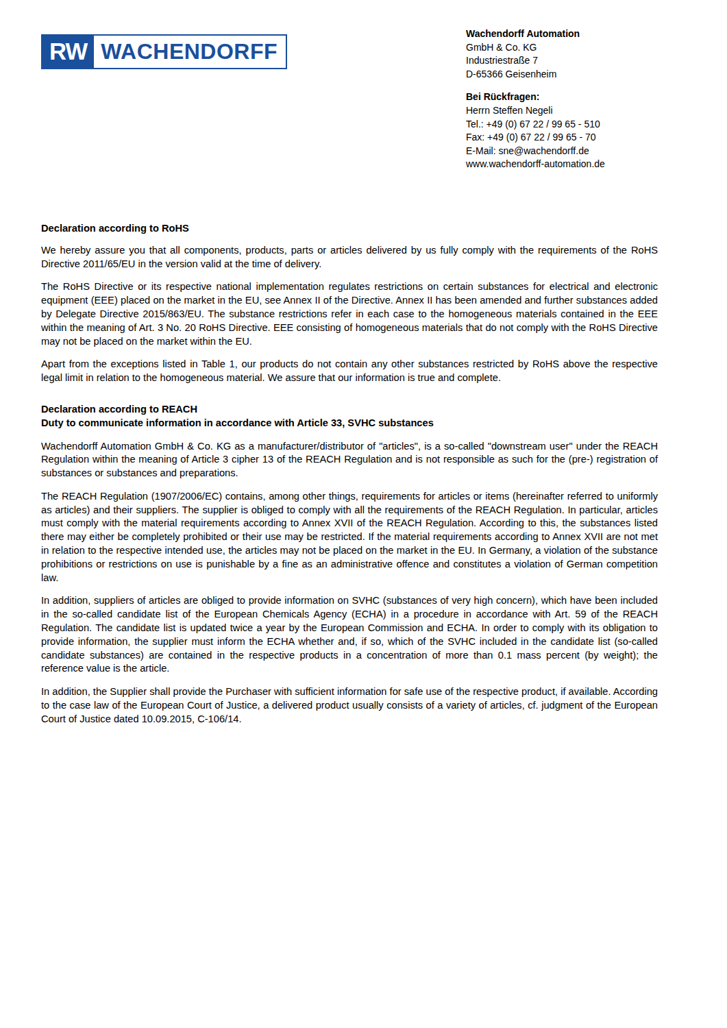RW WACHENDORFF
Wachendorff Automation
GmbH & Co. KG
Industriestraße 7
D-65366 Geisenheim
Bei Rückfragen:
Herrn Steffen Negeli
Tel.: +49 (0) 67 22 / 99 65 - 510
Fax: +49 (0) 67 22 / 99 65 - 70
E-Mail: sne@wachendorff.de
www.wachendorff-automation.de
Declaration according to RoHS
We hereby assure you that all components, products, parts or articles delivered by us fully comply with the requirements of the RoHS Directive 2011/65/EU in the version valid at the time of delivery.
The RoHS Directive or its respective national implementation regulates restrictions on certain substances for electrical and electronic equipment (EEE) placed on the market in the EU, see Annex II of the Directive. Annex II has been amended and further substances added by Delegate Directive 2015/863/EU. The substance restrictions refer in each case to the homogeneous materials contained in the EEE within the meaning of Art. 3 No. 20 RoHS Directive. EEE consisting of homogeneous materials that do not comply with the RoHS Directive may not be placed on the market within the EU.
Apart from the exceptions listed in Table 1, our products do not contain any other substances restricted by RoHS above the respective legal limit in relation to the homogeneous material. We assure that our information is true and complete.
Declaration according to REACH
Duty to communicate information in accordance with Article 33, SVHC substances
Wachendorff Automation GmbH & Co. KG as a manufacturer/distributor of "articles", is a so-called "downstream user" under the REACH Regulation within the meaning of Article 3 cipher 13 of the REACH Regulation and is not responsible as such for the (pre-) registration of substances or substances and preparations.
The REACH Regulation (1907/2006/EC) contains, among other things, requirements for articles or items (hereinafter referred to uniformly as articles) and their suppliers. The supplier is obliged to comply with all the requirements of the REACH Regulation. In particular, articles must comply with the material requirements according to Annex XVII of the REACH Regulation. According to this, the substances listed there may either be completely prohibited or their use may be restricted. If the material requirements according to Annex XVII are not met in relation to the respective intended use, the articles may not be placed on the market in the EU. In Germany, a violation of the substance prohibitions or restrictions on use is punishable by a fine as an administrative offence and constitutes a violation of German competition law.
In addition, suppliers of articles are obliged to provide information on SVHC (substances of very high concern), which have been included in the so-called candidate list of the European Chemicals Agency (ECHA) in a procedure in accordance with Art. 59 of the REACH Regulation. The candidate list is updated twice a year by the European Commission and ECHA. In order to comply with its obligation to provide information, the supplier must inform the ECHA whether and, if so, which of the SVHC included in the candidate list (so-called candidate substances) are contained in the respective products in a concentration of more than 0.1 mass percent (by weight); the reference value is the article.
In addition, the Supplier shall provide the Purchaser with sufficient information for safe use of the respective product, if available. According to the case law of the European Court of Justice, a delivered product usually consists of a variety of articles, cf. judgment of the European Court of Justice dated 10.09.2015, C-106/14.